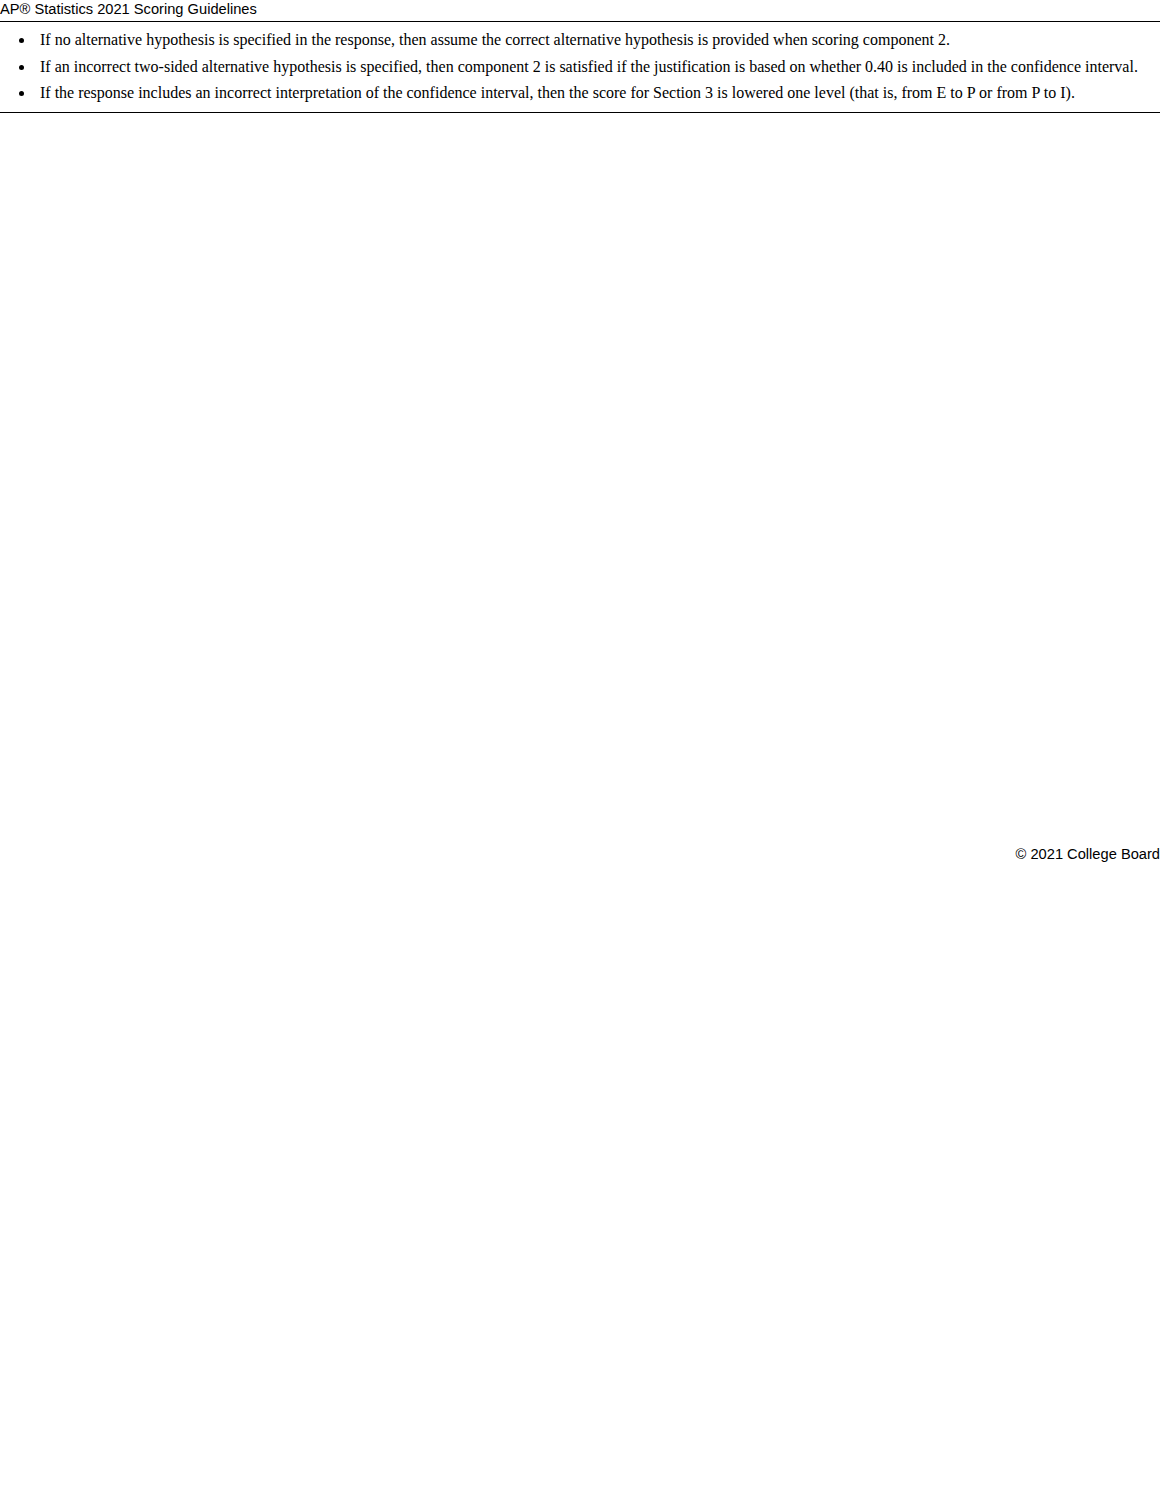AP® Statistics 2021 Scoring Guidelines
If no alternative hypothesis is specified in the response, then assume the correct alternative hypothesis is provided when scoring component 2.
If an incorrect two-sided alternative hypothesis is specified, then component 2 is satisfied if the justification is based on whether 0.40 is included in the confidence interval.
If the response includes an incorrect interpretation of the confidence interval, then the score for Section 3 is lowered one level (that is, from E to P or from P to I).
© 2021 College Board